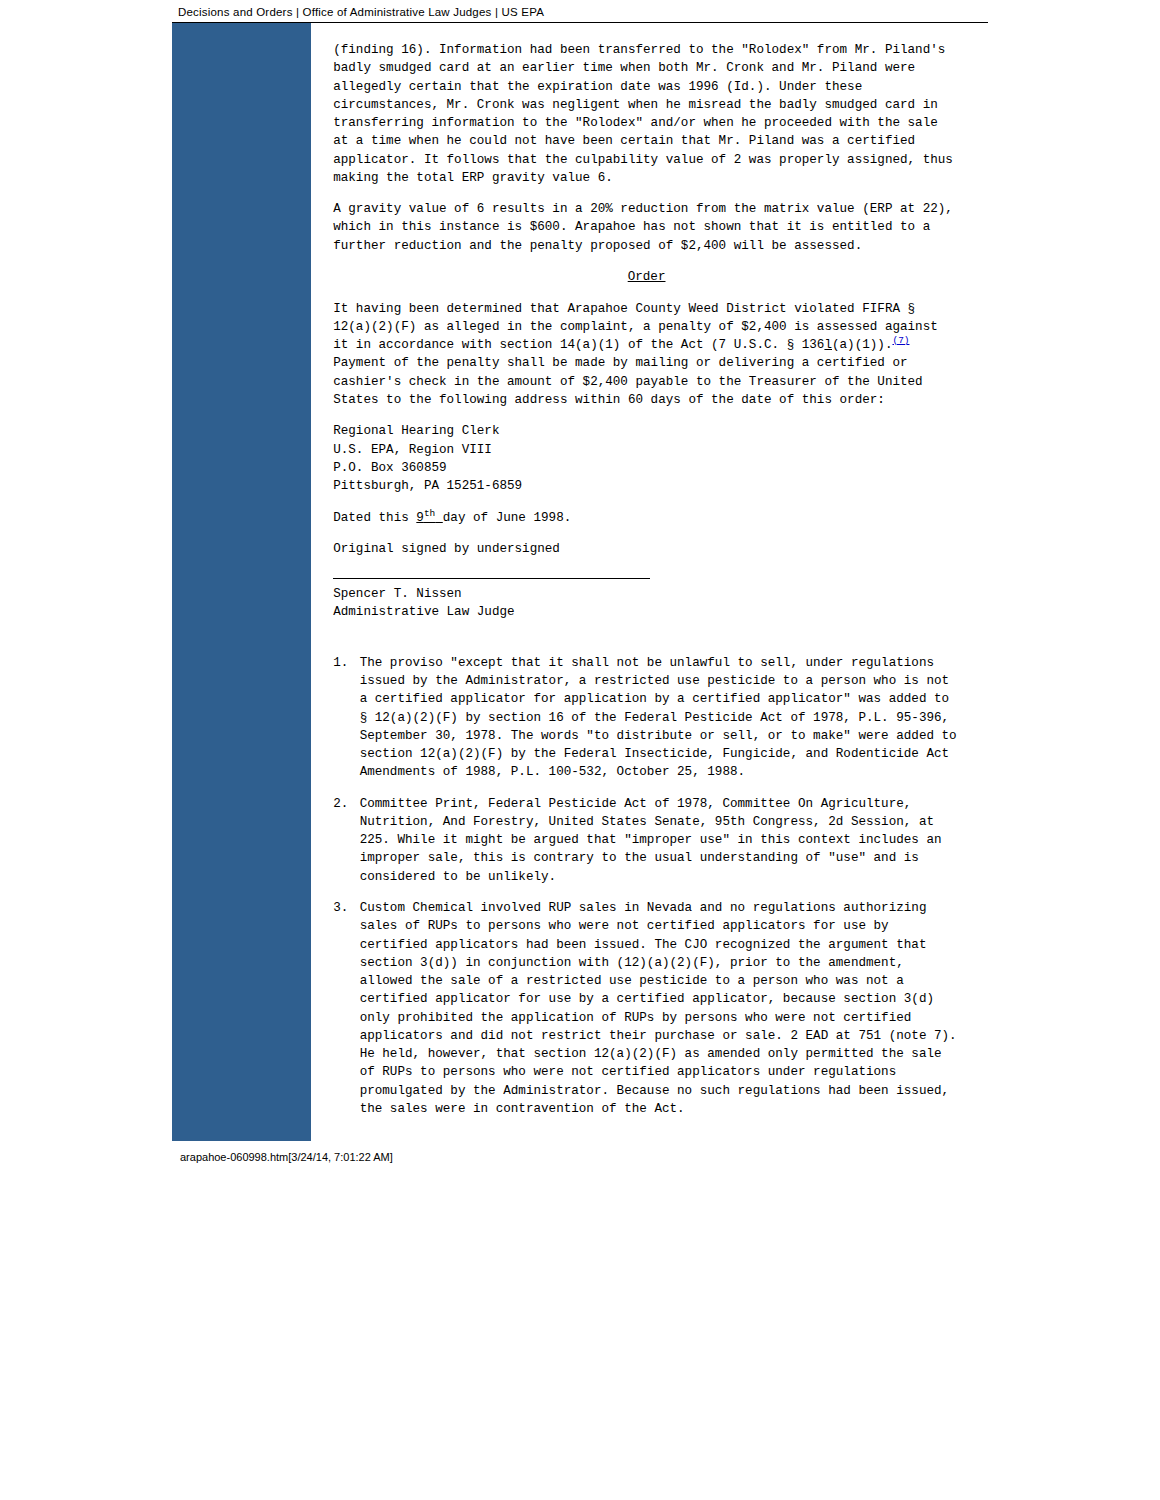Decisions and Orders | Office of Administrative Law Judges | US EPA
(finding 16). Information had been transferred to the "Rolodex" from Mr. Piland's badly smudged card at an earlier time when both Mr. Cronk and Mr. Piland were allegedly certain that the expiration date was 1996 (Id.). Under these circumstances, Mr. Cronk was negligent when he misread the badly smudged card in transferring information to the "Rolodex" and/or when he proceeded with the sale at a time when he could not have been certain that Mr. Piland was a certified applicator. It follows that the culpability value of 2 was properly assigned, thus making the total ERP gravity value 6.
A gravity value of 6 results in a 20% reduction from the matrix value (ERP at 22), which in this instance is $600. Arapahoe has not shown that it is entitled to a further reduction and the penalty proposed of $2,400 will be assessed.
Order
It having been determined that Arapahoe County Weed District violated FIFRA § 12(a)(2)(F) as alleged in the complaint, a penalty of $2,400 is assessed against it in accordance with section 14(a)(1) of the Act (7 U.S.C. § 136l(a)(1)).(7) Payment of the penalty shall be made by mailing or delivering a certified or cashier's check in the amount of $2,400 payable to the Treasurer of the United States to the following address within 60 days of the date of this order:
Regional Hearing Clerk U.S. EPA, Region VIII P.O. Box 360859 Pittsburgh, PA 15251-6859
Dated this 9th day of June 1998.
Original signed by undersigned
Spencer T. Nissen Administrative Law Judge
The proviso "except that it shall not be unlawful to sell, under regulations issued by the Administrator, a restricted use pesticide to a person who is not a certified applicator for application by a certified applicator" was added to § 12(a)(2)(F) by section 16 of the Federal Pesticide Act of 1978, P.L. 95-396, September 30, 1978. The words "to distribute or sell, or to make" were added to section 12(a)(2)(F) by the Federal Insecticide, Fungicide, and Rodenticide Act Amendments of 1988, P.L. 100-532, October 25, 1988.
Committee Print, Federal Pesticide Act of 1978, Committee On Agriculture, Nutrition, And Forestry, United States Senate, 95th Congress, 2d Session, at 225. While it might be argued that "improper use" in this context includes an improper sale, this is contrary to the usual understanding of "use" and is considered to be unlikely.
Custom Chemical involved RUP sales in Nevada and no regulations authorizing sales of RUPs to persons who were not certified applicators for use by certified applicators had been issued. The CJO recognized the argument that section 3(d)) in conjunction with (12)(a)(2)(F), prior to the amendment, allowed the sale of a restricted use pesticide to a person who was not a certified applicator for use by a certified applicator, because section 3(d) only prohibited the application of RUPs by persons who were not certified applicators and did not restrict their purchase or sale. 2 EAD at 751 (note 7). He held, however, that section 12(a)(2)(F) as amended only permitted the sale of RUPs to persons who were not certified applicators under regulations promulgated by the Administrator. Because no such regulations had been issued, the sales were in contravention of the Act.
arapahoe-060998.htm[3/24/14, 7:01:22 AM]